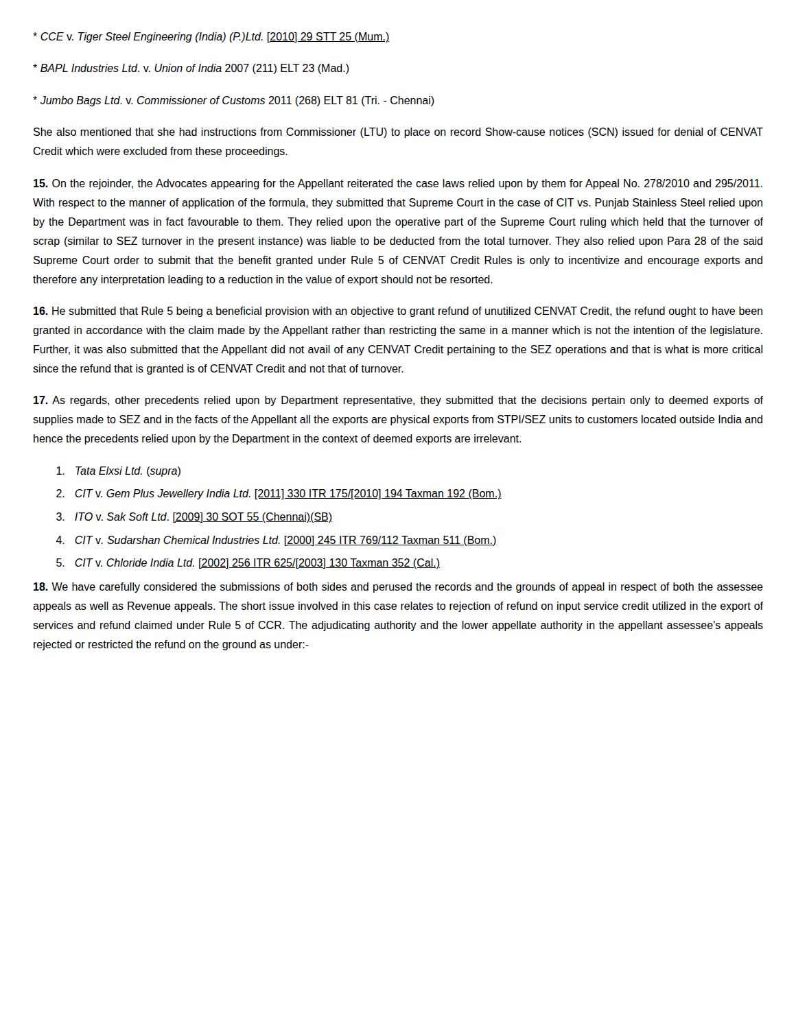* CCE v. Tiger Steel Engineering (India) (P.)Ltd. [2010] 29 STT 25 (Mum.)
* BAPL Industries Ltd. v. Union of India 2007 (211) ELT 23 (Mad.)
* Jumbo Bags Ltd. v. Commissioner of Customs 2011 (268) ELT 81 (Tri. - Chennai)
She also mentioned that she had instructions from Commissioner (LTU) to place on record Show-cause notices (SCN) issued for denial of CENVAT Credit which were excluded from these proceedings.
15. On the rejoinder, the Advocates appearing for the Appellant reiterated the case laws relied upon by them for Appeal No. 278/2010 and 295/2011. With respect to the manner of application of the formula, they submitted that Supreme Court in the case of CIT vs. Punjab Stainless Steel relied upon by the Department was in fact favourable to them. They relied upon the operative part of the Supreme Court ruling which held that the turnover of scrap (similar to SEZ turnover in the present instance) was liable to be deducted from the total turnover. They also relied upon Para 28 of the said Supreme Court order to submit that the benefit granted under Rule 5 of CENVAT Credit Rules is only to incentivize and encourage exports and therefore any interpretation leading to a reduction in the value of export should not be resorted.
16. He submitted that Rule 5 being a beneficial provision with an objective to grant refund of unutilized CENVAT Credit, the refund ought to have been granted in accordance with the claim made by the Appellant rather than restricting the same in a manner which is not the intention of the legislature. Further, it was also submitted that the Appellant did not avail of any CENVAT Credit pertaining to the SEZ operations and that is what is more critical since the refund that is granted is of CENVAT Credit and not that of turnover.
17. As regards, other precedents relied upon by Department representative, they submitted that the decisions pertain only to deemed exports of supplies made to SEZ and in the facts of the Appellant all the exports are physical exports from STPI/SEZ units to customers located outside India and hence the precedents relied upon by the Department in the context of deemed exports are irrelevant.
Tata Elxsi Ltd. (supra)
CIT v. Gem Plus Jewellery India Ltd. [2011] 330 ITR 175/[2010] 194 Taxman 192 (Bom.)
ITO v. Sak Soft Ltd. [2009] 30 SOT 55 (Chennai)(SB)
CIT v. Sudarshan Chemical Industries Ltd. [2000] 245 ITR 769/112 Taxman 511 (Bom.)
CIT v. Chloride India Ltd. [2002] 256 ITR 625/[2003] 130 Taxman 352 (Cal.)
18. We have carefully considered the submissions of both sides and perused the records and the grounds of appeal in respect of both the assessee appeals as well as Revenue appeals. The short issue involved in this case relates to rejection of refund on input service credit utilized in the export of services and refund claimed under Rule 5 of CCR. The adjudicating authority and the lower appellate authority in the appellant assessee's appeals rejected or restricted the refund on the ground as under:-